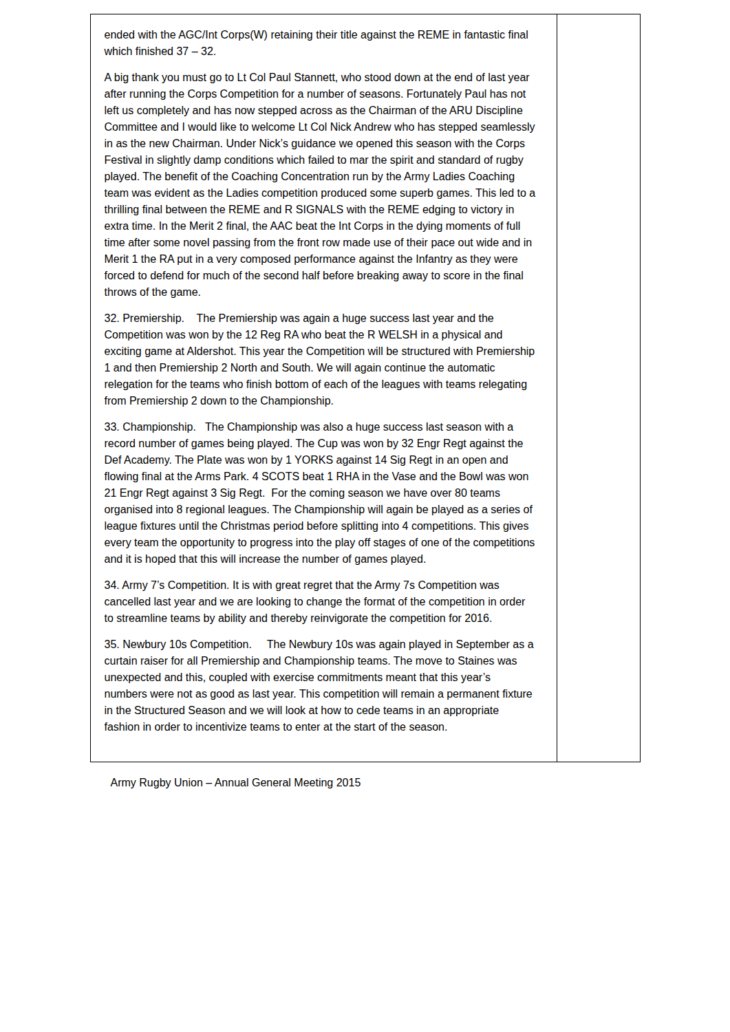ended with the AGC/Int Corps(W) retaining their title against the REME in fantastic final which finished 37 – 32.
A big thank you must go to Lt Col Paul Stannett, who stood down at the end of last year after running the Corps Competition for a number of seasons. Fortunately Paul has not left us completely and has now stepped across as the Chairman of the ARU Discipline Committee and I would like to welcome Lt Col Nick Andrew who has stepped seamlessly in as the new Chairman. Under Nick’s guidance we opened this season with the Corps Festival in slightly damp conditions which failed to mar the spirit and standard of rugby played. The benefit of the Coaching Concentration run by the Army Ladies Coaching team was evident as the Ladies competition produced some superb games. This led to a thrilling final between the REME and R SIGNALS with the REME edging to victory in extra time. In the Merit 2 final, the AAC beat the Int Corps in the dying moments of full time after some novel passing from the front row made use of their pace out wide and in Merit 1 the RA put in a very composed performance against the Infantry as they were forced to defend for much of the second half before breaking away to score in the final throws of the game.
32. Premiership. The Premiership was again a huge success last year and the Competition was won by the 12 Reg RA who beat the R WELSH in a physical and exciting game at Aldershot. This year the Competition will be structured with Premiership 1 and then Premiership 2 North and South. We will again continue the automatic relegation for the teams who finish bottom of each of the leagues with teams relegating from Premiership 2 down to the Championship.
33. Championship. The Championship was also a huge success last season with a record number of games being played. The Cup was won by 32 Engr Regt against the Def Academy. The Plate was won by 1 YORKS against 14 Sig Regt in an open and flowing final at the Arms Park. 4 SCOTS beat 1 RHA in the Vase and the Bowl was won 21 Engr Regt against 3 Sig Regt. For the coming season we have over 80 teams organised into 8 regional leagues. The Championship will again be played as a series of league fixtures until the Christmas period before splitting into 4 competitions. This gives every team the opportunity to progress into the play off stages of one of the competitions and it is hoped that this will increase the number of games played.
34. Army 7’s Competition. It is with great regret that the Army 7s Competition was cancelled last year and we are looking to change the format of the competition in order to streamline teams by ability and thereby reinvigorate the competition for 2016.
35. Newbury 10s Competition. The Newbury 10s was again played in September as a curtain raiser for all Premiership and Championship teams. The move to Staines was unexpected and this, coupled with exercise commitments meant that this year’s numbers were not as good as last year. This competition will remain a permanent fixture in the Structured Season and we will look at how to cede teams in an appropriate fashion in order to incentivize teams to enter at the start of the season.
Army Rugby Union – Annual General Meeting 2015